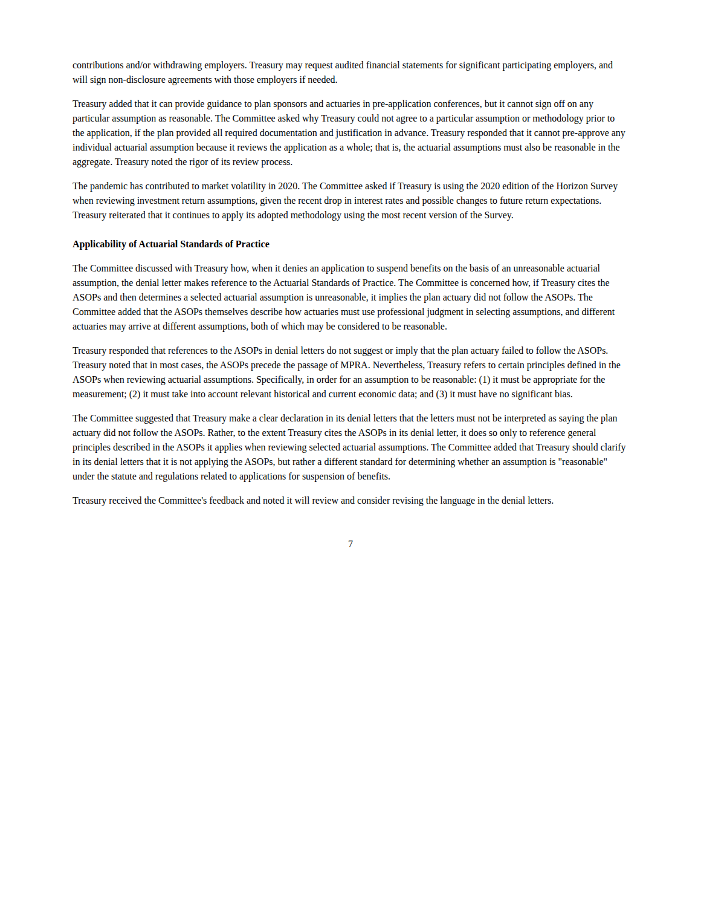contributions and/or withdrawing employers. Treasury may request audited financial statements for significant participating employers, and will sign non-disclosure agreements with those employers if needed.
Treasury added that it can provide guidance to plan sponsors and actuaries in pre-application conferences, but it cannot sign off on any particular assumption as reasonable. The Committee asked why Treasury could not agree to a particular assumption or methodology prior to the application, if the plan provided all required documentation and justification in advance. Treasury responded that it cannot pre-approve any individual actuarial assumption because it reviews the application as a whole; that is, the actuarial assumptions must also be reasonable in the aggregate. Treasury noted the rigor of its review process.
The pandemic has contributed to market volatility in 2020. The Committee asked if Treasury is using the 2020 edition of the Horizon Survey when reviewing investment return assumptions, given the recent drop in interest rates and possible changes to future return expectations. Treasury reiterated that it continues to apply its adopted methodology using the most recent version of the Survey.
Applicability of Actuarial Standards of Practice
The Committee discussed with Treasury how, when it denies an application to suspend benefits on the basis of an unreasonable actuarial assumption, the denial letter makes reference to the Actuarial Standards of Practice. The Committee is concerned how, if Treasury cites the ASOPs and then determines a selected actuarial assumption is unreasonable, it implies the plan actuary did not follow the ASOPs. The Committee added that the ASOPs themselves describe how actuaries must use professional judgment in selecting assumptions, and different actuaries may arrive at different assumptions, both of which may be considered to be reasonable.
Treasury responded that references to the ASOPs in denial letters do not suggest or imply that the plan actuary failed to follow the ASOPs. Treasury noted that in most cases, the ASOPs precede the passage of MPRA. Nevertheless, Treasury refers to certain principles defined in the ASOPs when reviewing actuarial assumptions. Specifically, in order for an assumption to be reasonable: (1) it must be appropriate for the measurement; (2) it must take into account relevant historical and current economic data; and (3) it must have no significant bias.
The Committee suggested that Treasury make a clear declaration in its denial letters that the letters must not be interpreted as saying the plan actuary did not follow the ASOPs. Rather, to the extent Treasury cites the ASOPs in its denial letter, it does so only to reference general principles described in the ASOPs it applies when reviewing selected actuarial assumptions. The Committee added that Treasury should clarify in its denial letters that it is not applying the ASOPs, but rather a different standard for determining whether an assumption is "reasonable" under the statute and regulations related to applications for suspension of benefits.
Treasury received the Committee's feedback and noted it will review and consider revising the language in the denial letters.
7